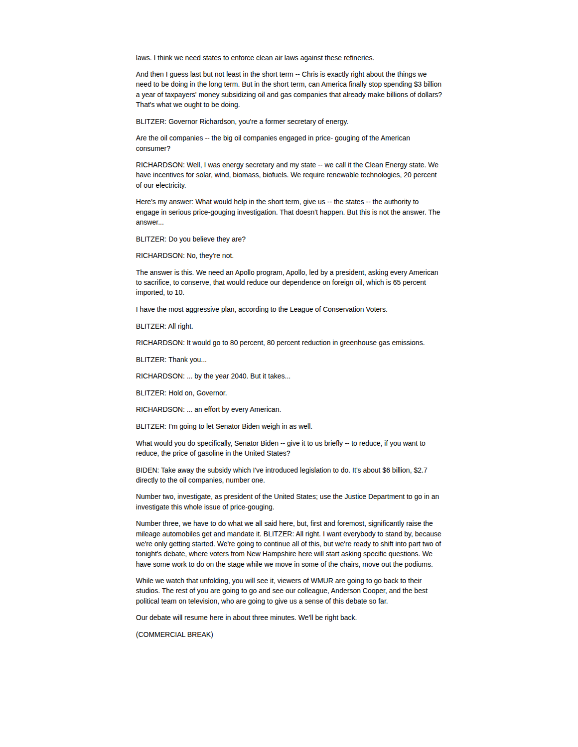laws. I think we need states to enforce clean air laws against these refineries.
And then I guess last but not least in the short term -- Chris is exactly right about the things we need to be doing in the long term. But in the short term, can America finally stop spending $3 billion a year of taxpayers' money subsidizing oil and gas companies that already make billions of dollars? That's what we ought to be doing.
BLITZER: Governor Richardson, you're a former secretary of energy.
Are the oil companies -- the big oil companies engaged in price- gouging of the American consumer?
RICHARDSON: Well, I was energy secretary and my state -- we call it the Clean Energy state. We have incentives for solar, wind, biomass, biofuels. We require renewable technologies, 20 percent of our electricity.
Here's my answer: What would help in the short term, give us -- the states -- the authority to engage in serious price-gouging investigation. That doesn't happen. But this is not the answer. The answer...
BLITZER: Do you believe they are?
RICHARDSON: No, they're not.
The answer is this. We need an Apollo program, Apollo, led by a president, asking every American to sacrifice, to conserve, that would reduce our dependence on foreign oil, which is 65 percent imported, to 10.
I have the most aggressive plan, according to the League of Conservation Voters.
BLITZER: All right.
RICHARDSON: It would go to 80 percent, 80 percent reduction in greenhouse gas emissions.
BLITZER: Thank you...
RICHARDSON: ... by the year 2040. But it takes...
BLITZER: Hold on, Governor.
RICHARDSON: ... an effort by every American.
BLITZER: I'm going to let Senator Biden weigh in as well.
What would you do specifically, Senator Biden -- give it to us briefly -- to reduce, if you want to reduce, the price of gasoline in the United States?
BIDEN: Take away the subsidy which I've introduced legislation to do. It's about $6 billion, $2.7 directly to the oil companies, number one.
Number two, investigate, as president of the United States; use the Justice Department to go in an investigate this whole issue of price-gouging.
Number three, we have to do what we all said here, but, first and foremost, significantly raise the mileage automobiles get and mandate it. BLITZER: All right. I want everybody to stand by, because we're only getting started. We're going to continue all of this, but we're ready to shift into part two of tonight's debate, where voters from New Hampshire here will start asking specific questions. We have some work to do on the stage while we move in some of the chairs, move out the podiums.
While we watch that unfolding, you will see it, viewers of WMUR are going to go back to their studios. The rest of you are going to go and see our colleague, Anderson Cooper, and the best political team on television, who are going to give us a sense of this debate so far.
Our debate will resume here in about three minutes. We'll be right back.
(COMMERCIAL BREAK)